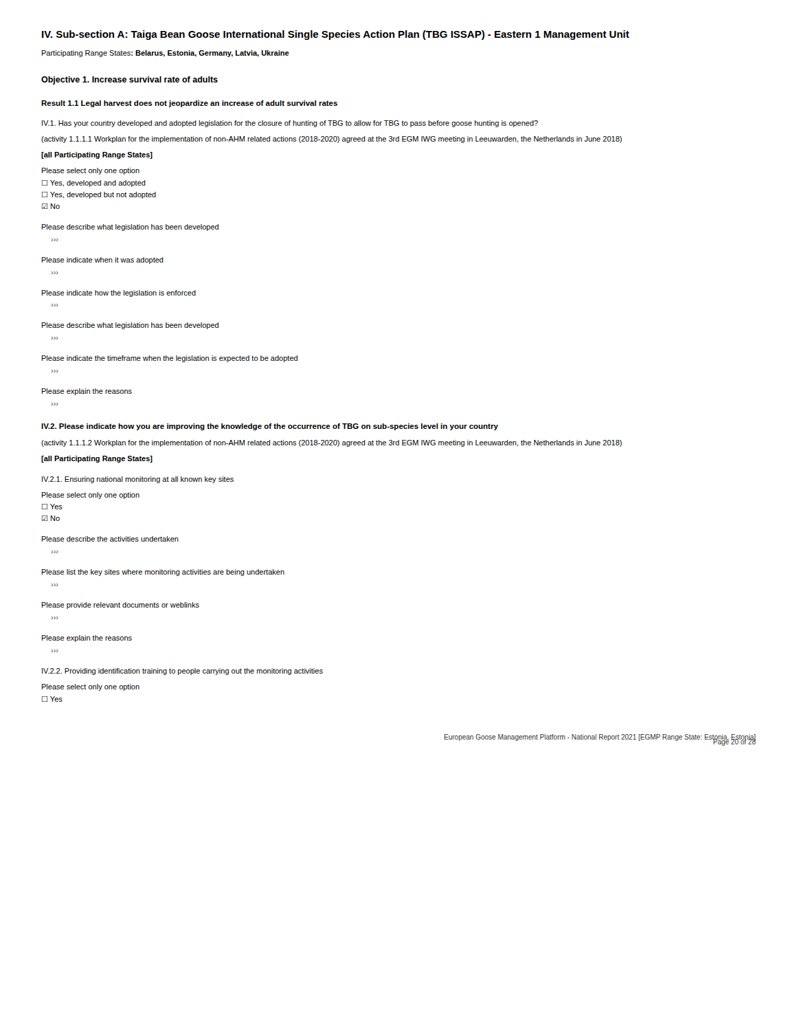IV. Sub-section A: Taiga Bean Goose International Single Species Action Plan (TBG ISSAP) - Eastern 1 Management Unit
Participating Range States: Belarus, Estonia, Germany, Latvia, Ukraine
Objective 1. Increase survival rate of adults
Result 1.1 Legal harvest does not jeopardize an increase of adult survival rates
IV.1. Has your country developed and adopted legislation for the closure of hunting of TBG to allow for TBG to pass before goose hunting is opened?
(activity 1.1.1.1 Workplan for the implementation of non-AHM related actions (2018-2020) agreed at the 3rd EGM IWG meeting in Leeuwarden, the Netherlands in June 2018)
[all Participating Range States]
Please select only one option
☐ Yes, developed and adopted
☐ Yes, developed but not adopted
☑ No
Please describe what legislation has been developed
›››
Please indicate when it was adopted
›››
Please indicate how the legislation is enforced
›››
Please describe what legislation has been developed
›››
Please indicate the timeframe when the legislation is expected to be adopted
›››
Please explain the reasons
›››
IV.2. Please indicate how you are improving the knowledge of the occurrence of TBG on sub-species level in your country
(activity 1.1.1.2 Workplan for the implementation of non-AHM related actions (2018-2020) agreed at the 3rd EGM IWG meeting in Leeuwarden, the Netherlands in June 2018)
[all Participating Range States]
IV.2.1. Ensuring national monitoring at all known key sites
Please select only one option
☐ Yes
☑ No
Please describe the activities undertaken
›››
Please list the key sites where monitoring activities are being undertaken
›››
Please provide relevant documents or weblinks
›››
Please explain the reasons
›››
IV.2.2. Providing identification training to people carrying out the monitoring activities
Please select only one option
☐ Yes
European Goose Management Platform - National Report 2021 [EGMP Range State: Estonia, Estonia]
Page 20 of 28